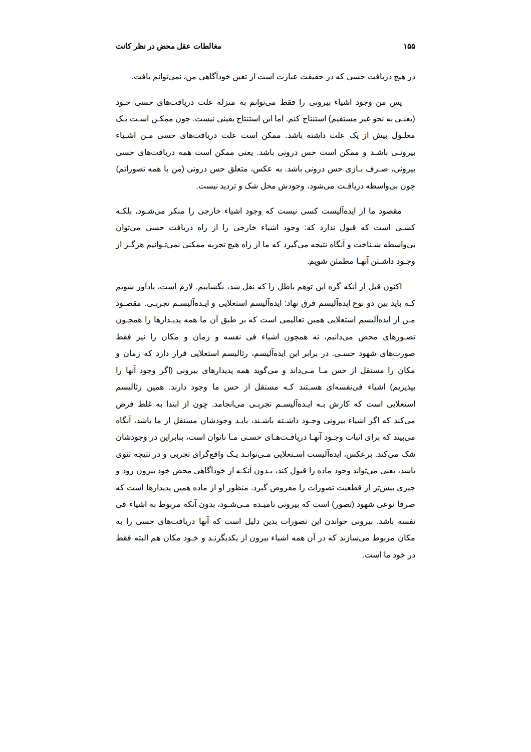۱۵۵ مغالطات عقل محض در نظر کانت
در هیچ دریافت حسی که در حقیقت عبارت است از تعین خودآگاهی من، نمی‌توانم یافت.
پس من وجود اشیاء بیرونی را فقط می‌توانم به منزله علت دریافت‌های حسی خـود (یعنـی به نحو غیر مستقیم) استنتاج کنم. اما این استنتاج یقینی نیست. چون ممکـن اسـت یـک معلـول بیش از یک علت داشته باشد. ممکن است علت دریافت‌های حسی مـن اشـیاء بیرونـی باشـد و ممکن است حس درونی باشد. یعنی ممکن است همه دریافت‌های حسی بیرونی، صـرف بـازی حس درونی باشد. به عکس، متعلق حس درونی (من با همه تصوراتم) چون بی‌واسطه دریافـت می‌شود، وجودش محل شک و تردید نیست.
مقصود ما از ایده‌آلیست کسی نیست که وجود اشیاء خارجی را منکر می‌شـود، بلکـه کسـی است که قبول ندارد که: وجود اشیاء خارجی را از راه دریافت حسی می‌توان بی‌واسطه شـناخت و آنگاه نتیجه می‌گیرد که ما از راه هیچ تجربه ممکنی نمی‌تـوانیم هرگـز از وجـود داشـتن آنهـا مطمئن شویم.
اکنون قبل از آنکه گره این توهم باطل را که نقل شد، بگشاییم. لازم است، یادآور شویم کـه باید بین دو نوع ایده‌آلیسم فرق نهاد: ایده‌آلیسم استعلایی و ایـده‌آلیسـم تجربـی. مقصـود مـن از ایده‌آلیسم استعلایی همین تعالیمی است که بر طبق آن ما همه پدیـدارها را همچـون تصـورهای محض می‌دانیم، نه همچون اشیاء فی نفسه و زمان و مکان را نیز فقط صورت‌های شهود حسـی. در برابر این ایده‌آلیسم، رئالیسم استعلایی قرار دارد که زمان و مکان را مستقل از حس مـا مـی‌داند و می‌گوید همه پدیدارهای بیرونی (اگر وجود آنها را بپذیریم) اشیاء فی‌نفسه‌ای هسـتند کـه مستقل از حس ما وجود دارند. همین رئالیسم استعلایی است که کارش بـه ایـده‌آلیسـم تجربـی می‌انجامد. چون از ابتدا به غلط فرض می‌کند که اگر اشیاء بیرونی وجـود داشـته باشـند، بایـد وجودشان مستقل از ما باشد، آنگاه می‌بیند که برای اثبات وجـود آنهـا دریافـت‌هـای حسـی مـا ناتوان است، بنابراین در وجودشان شک می‌کند. برعکس، ایده‌آلیست اسـتعلایی مـی‌توانـد یـک واقع‌گرای تجربی و در نتیجه ثنوی باشد، یعنی می‌تواند وجود ماده را قبول کند، بـدون آنکـه از خودآگاهی محض خود بیرون رود و چیزی بیش‌تر از قطعیت تصورات را مفروض گیرد. منظور او از ماده همین پدیدارها است که صرفا نوعی شهود (تصور) است که بیرونی نامیـده مـی‌شـود، بدون آنکه مربوط به اشیاء فی نفسه باشد. بیرونی خواندن این تصورات بدین دلیل است که آنها دریافت‌های حسی را به مکان مربوط می‌سازند که در آن همه اشیاء بیرون از یکدیگرنـد و خـود مکان هم البته فقط در خود ما است.